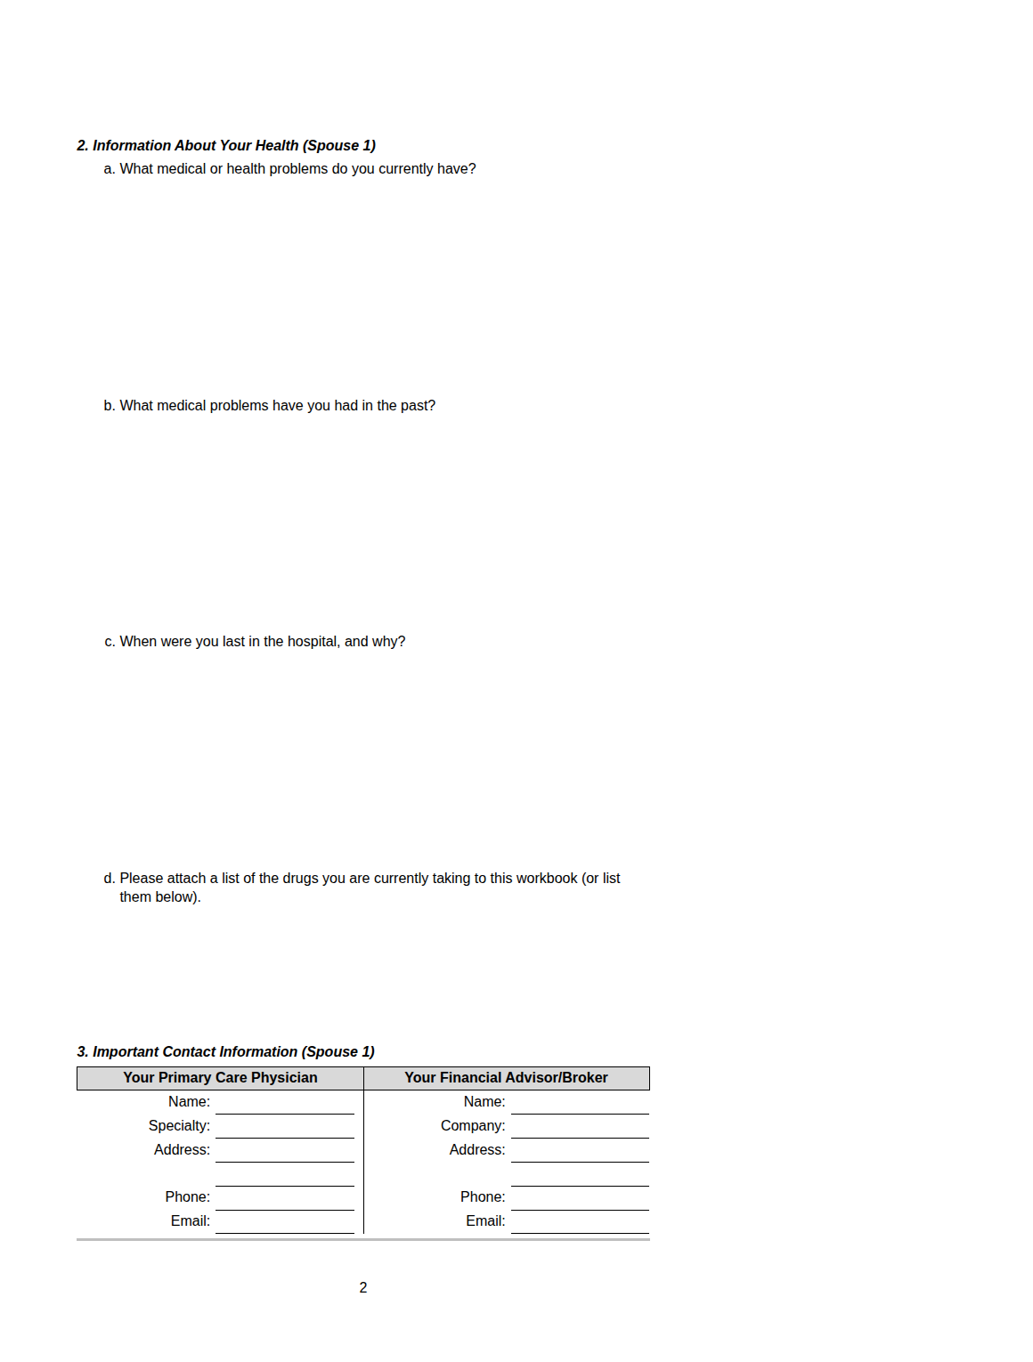2. Information About Your Health (Spouse 1)
What medical or health problems do you currently have?
What medical problems have you had in the past?
When were you last in the hospital, and why?
Please attach a list of the drugs you are currently taking to this workbook (or list them below).
3. Important Contact Information (Spouse 1)
| Your Primary Care Physician | Your Financial Advisor/Broker |
| --- | --- |
| / Name: / / / Specialty: / / / Address: / / / Phone: / / / Email: / / | / Name: / / / Company: / / / Address: / / / Phone: / / / Email: / / |
2